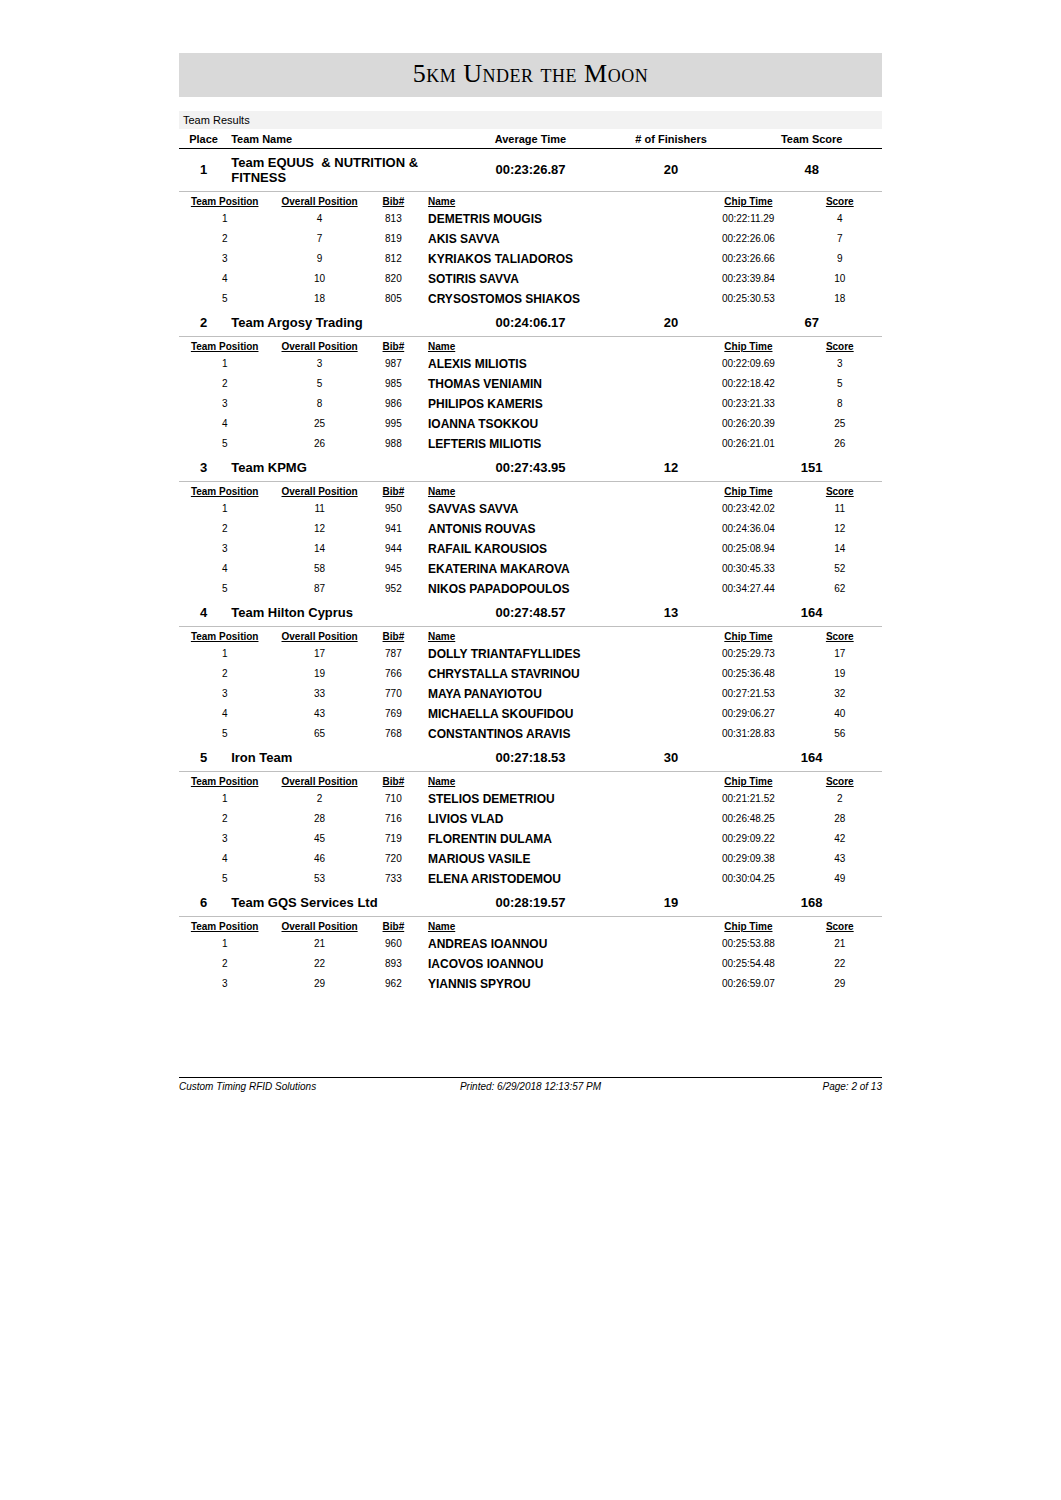5km Under the Moon
Team Results
| Place | Team Name | Average Time | # of Finishers | Team Score |
| 1 | Team EQUUS & NUTRITION & FITNESS | 00:23:26.87 | 20 | 48 |
| Team Position | Overall Position | Bib# | Name | | Chip Time | Score |
| 1 | 4 | 813 | DEMETRIS MOUGIS | | 00:22:11.29 | 4 |
| 2 | 7 | 819 | AKIS SAVVA | | 00:22:26.06 | 7 |
| 3 | 9 | 812 | KYRIAKOS TALIADOROS | | 00:23:26.66 | 9 |
| 4 | 10 | 820 | SOTIRIS SAVVA | | 00:23:39.84 | 10 |
| 5 | 18 | 805 | CRYSOSTOMOS SHIAKOS | | 00:25:30.53 | 18 |
| 2 | Team Argosy Trading | 00:24:06.17 | 20 | 67 |
| Team Position | Overall Position | Bib# | Name | | Chip Time | Score |
| 1 | 3 | 987 | ALEXIS MILIOTIS | | 00:22:09.69 | 3 |
| 2 | 5 | 985 | THOMAS VENIAMIN | | 00:22:18.42 | 5 |
| 3 | 8 | 986 | PHILIPOS KAMERIS | | 00:23:21.33 | 8 |
| 4 | 25 | 995 | IOANNA TSOKKOU | | 00:26:20.39 | 25 |
| 5 | 26 | 988 | LEFTERIS MILIOTIS | | 00:26:21.01 | 26 |
| 3 | Team KPMG | 00:27:43.95 | 12 | 151 |
| Team Position | Overall Position | Bib# | Name | | Chip Time | Score |
| 1 | 11 | 950 | SAVVAS SAVVA | | 00:23:42.02 | 11 |
| 2 | 12 | 941 | ANTONIS ROUVAS | | 00:24:36.04 | 12 |
| 3 | 14 | 944 | RAFAIL KAROUSIOS | | 00:25:08.94 | 14 |
| 4 | 58 | 945 | EKATERINA MAKAROVA | | 00:30:45.33 | 52 |
| 5 | 87 | 952 | NIKOS PAPADOPOULOS | | 00:34:27.44 | 62 |
| 4 | Team Hilton Cyprus | 00:27:48.57 | 13 | 164 |
| Team Position | Overall Position | Bib# | Name | | Chip Time | Score |
| 1 | 17 | 787 | DOLLY TRIANTAFYLLIDES | | 00:25:29.73 | 17 |
| 2 | 19 | 766 | CHRYSTALLA STAVRINOU | | 00:25:36.48 | 19 |
| 3 | 33 | 770 | MAYA PANAYIOTOU | | 00:27:21.53 | 32 |
| 4 | 43 | 769 | MICHAELLA SKOUFIDOU | | 00:29:06.27 | 40 |
| 5 | 65 | 768 | CONSTANTINOS ARAVIS | | 00:31:28.83 | 56 |
| 5 | Iron Team | 00:27:18.53 | 30 | 164 |
| Team Position | Overall Position | Bib# | Name | | Chip Time | Score |
| 1 | 2 | 710 | STELIOS DEMETRIOU | | 00:21:21.52 | 2 |
| 2 | 28 | 716 | LIVIOS VLAD | | 00:26:48.25 | 28 |
| 3 | 45 | 719 | FLORENTIN DULAMA | | 00:29:09.22 | 42 |
| 4 | 46 | 720 | MARIOUS VASILE | | 00:29:09.38 | 43 |
| 5 | 53 | 733 | ELENA ARISTODEMOU | | 00:30:04.25 | 49 |
| 6 | Team GQS Services Ltd | 00:28:19.57 | 19 | 168 |
| Team Position | Overall Position | Bib# | Name | | Chip Time | Score |
| 1 | 21 | 960 | ANDREAS IOANNOU | | 00:25:53.88 | 21 |
| 2 | 22 | 893 | IACOVOS IOANNOU | | 00:25:54.48 | 22 |
| 3 | 29 | 962 | YIANNIS SPYROU | | 00:26:59.07 | 29 |
Custom Timing RFID Solutions
Printed: 6/29/2018 12:13:57 PM
Page: 2 of 13